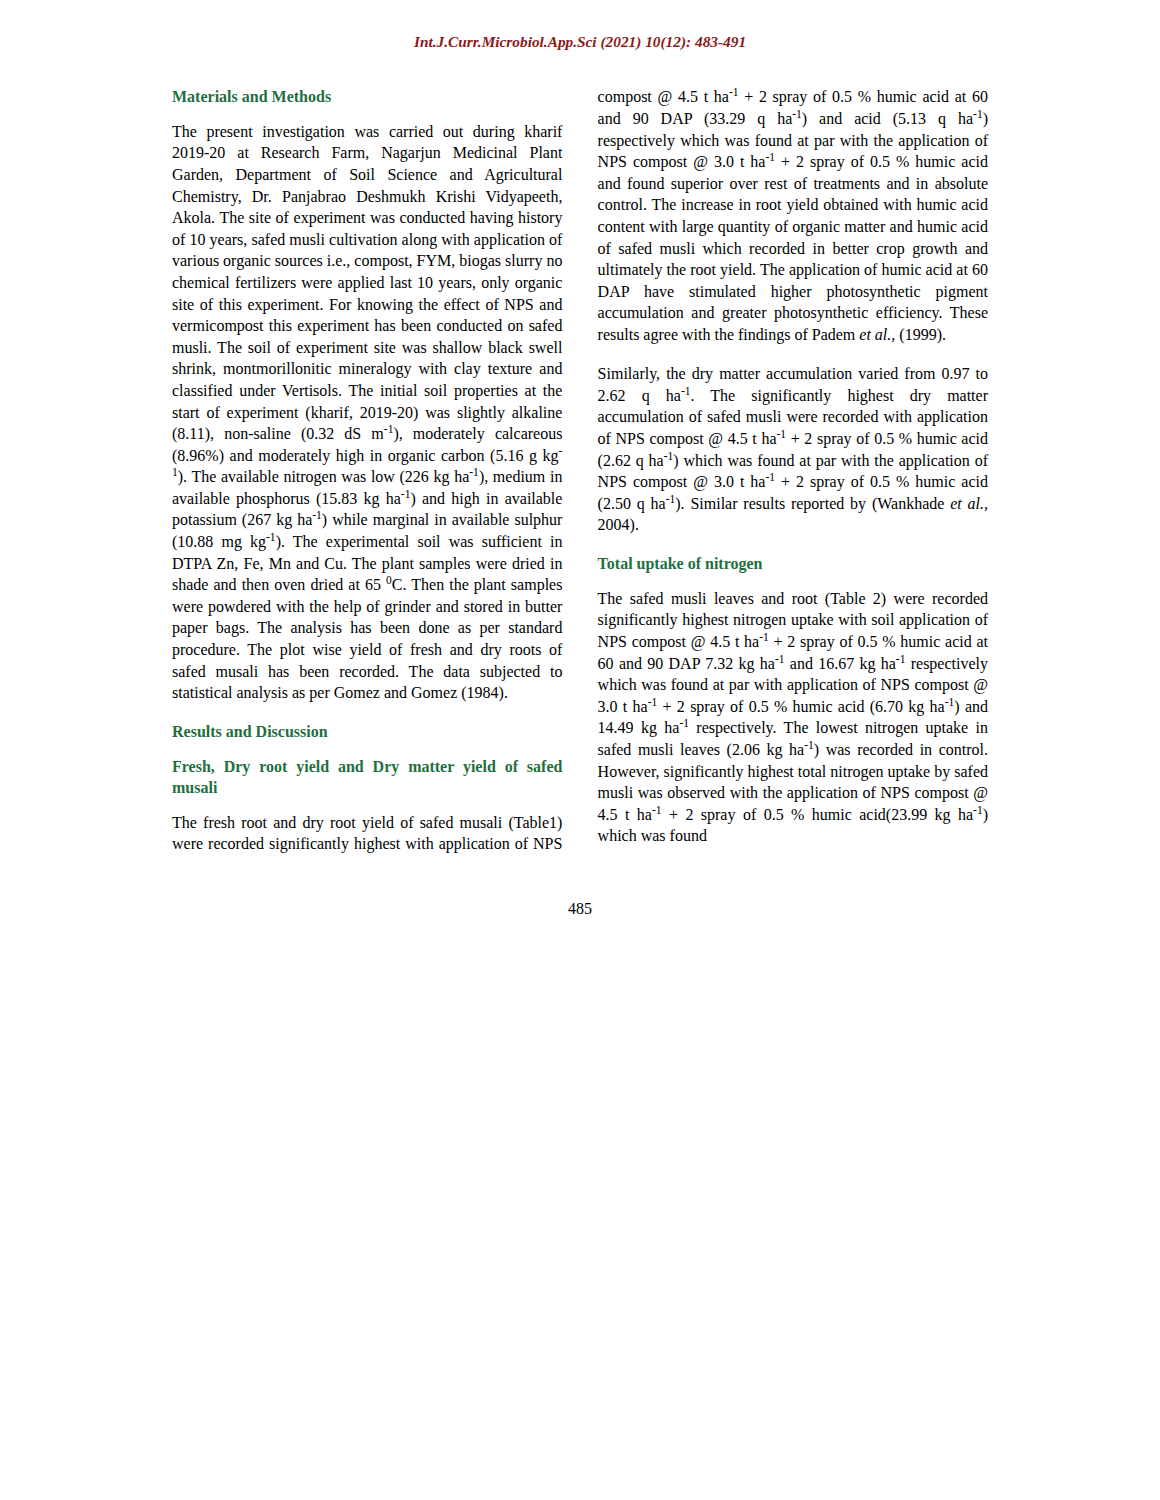Int.J.Curr.Microbiol.App.Sci (2021) 10(12): 483-491
Materials and Methods
The present investigation was carried out during kharif 2019-20 at Research Farm, Nagarjun Medicinal Plant Garden, Department of Soil Science and Agricultural Chemistry, Dr. Panjabrao Deshmukh Krishi Vidyapeeth, Akola. The site of experiment was conducted having history of 10 years, safed musli cultivation along with application of various organic sources i.e., compost, FYM, biogas slurry no chemical fertilizers were applied last 10 years, only organic site of this experiment. For knowing the effect of NPS and vermicompost this experiment has been conducted on safed musli. The soil of experiment site was shallow black swell shrink, montmorillonitic mineralogy with clay texture and classified under Vertisols. The initial soil properties at the start of experiment (kharif, 2019-20) was slightly alkaline (8.11), non-saline (0.32 dS m-1), moderately calcareous (8.96%) and moderately high in organic carbon (5.16 g kg-1). The available nitrogen was low (226 kg ha-1), medium in available phosphorus (15.83 kg ha-1) and high in available potassium (267 kg ha-1) while marginal in available sulphur (10.88 mg kg-1). The experimental soil was sufficient in DTPA Zn, Fe, Mn and Cu. The plant samples were dried in shade and then oven dried at 65 0C. Then the plant samples were powdered with the help of grinder and stored in butter paper bags. The analysis has been done as per standard procedure. The plot wise yield of fresh and dry roots of safed musali has been recorded. The data subjected to statistical analysis as per Gomez and Gomez (1984).
Results and Discussion
Fresh, Dry root yield and Dry matter yield of safed musali
The fresh root and dry root yield of safed musali (Table1) were recorded significantly highest with application of NPS compost @ 4.5 t ha-1 + 2 spray of 0.5 % humic acid at 60 and 90 DAP (33.29 q ha-1) and acid (5.13 q ha-1) respectively which was found at par with the application of NPS compost @ 3.0 t ha-1 + 2 spray of 0.5 % humic acid and found superior over rest of treatments and in absolute control. The increase in root yield obtained with humic acid content with large quantity of organic matter and humic acid of safed musli which recorded in better crop growth and ultimately the root yield. The application of humic acid at 60 DAP have stimulated higher photosynthetic pigment accumulation and greater photosynthetic efficiency. These results agree with the findings of Padem et al., (1999).
Similarly, the dry matter accumulation varied from 0.97 to 2.62 q ha-1. The significantly highest dry matter accumulation of safed musli were recorded with application of NPS compost @ 4.5 t ha-1 + 2 spray of 0.5 % humic acid (2.62 q ha-1) which was found at par with the application of NPS compost @ 3.0 t ha-1 + 2 spray of 0.5 % humic acid (2.50 q ha-1). Similar results reported by (Wankhade et al., 2004).
Total uptake of nitrogen
The safed musli leaves and root (Table 2) were recorded significantly highest nitrogen uptake with soil application of NPS compost @ 4.5 t ha-1 + 2 spray of 0.5 % humic acid at 60 and 90 DAP 7.32 kg ha-1 and 16.67 kg ha-1 respectively which was found at par with application of NPS compost @ 3.0 t ha-1 + 2 spray of 0.5 % humic acid (6.70 kg ha-1) and 14.49 kg ha-1 respectively. The lowest nitrogen uptake in safed musli leaves (2.06 kg ha-1) was recorded in control. However, significantly highest total nitrogen uptake by safed musli was observed with the application of NPS compost @ 4.5 t ha-1 + 2 spray of 0.5 % humic acid(23.99 kg ha-1) which was found
485